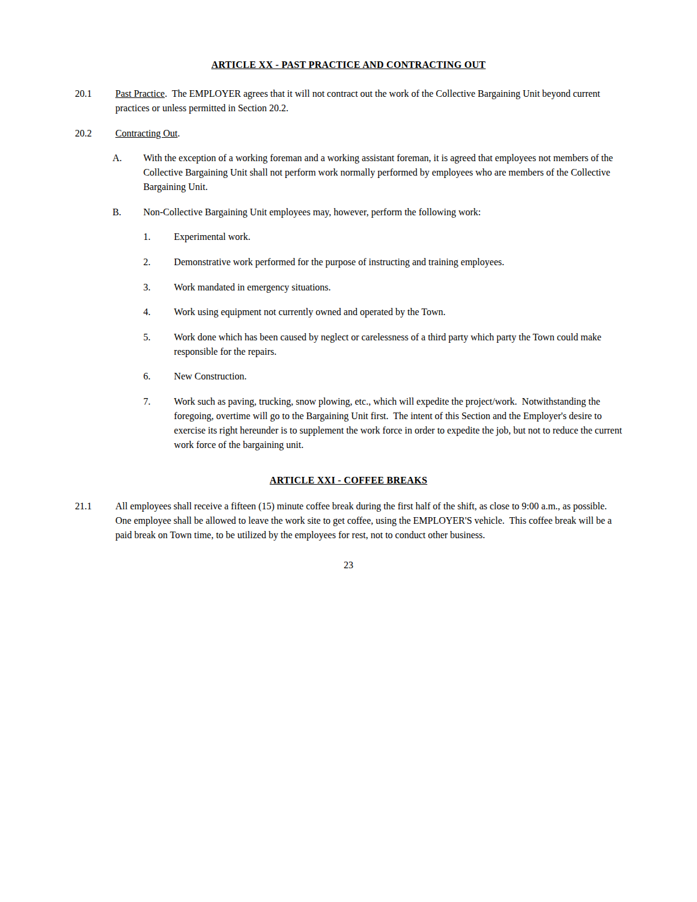ARTICLE XX - PAST PRACTICE AND CONTRACTING OUT
20.1
Past Practice. The EMPLOYER agrees that it will not contract out the work of the Collective Bargaining Unit beyond current practices or unless permitted in Section 20.2.
20.2
Contracting Out.
A.
With the exception of a working foreman and a working assistant foreman, it is agreed that employees not members of the Collective Bargaining Unit shall not perform work normally performed by employees who are members of the Collective Bargaining Unit.
B.
Non-Collective Bargaining Unit employees may, however, perform the following work:
1.
Experimental work.
2.
Demonstrative work performed for the purpose of instructing and training employees.
3.
Work mandated in emergency situations.
4.
Work using equipment not currently owned and operated by the Town.
5.
Work done which has been caused by neglect or carelessness of a third party which party the Town could make responsible for the repairs.
6.
New Construction.
7.
Work such as paving, trucking, snow plowing, etc., which will expedite the project/work. Notwithstanding the foregoing, overtime will go to the Bargaining Unit first. The intent of this Section and the Employer's desire to exercise its right hereunder is to supplement the work force in order to expedite the job, but not to reduce the current work force of the bargaining unit.
ARTICLE XXI - COFFEE BREAKS
21.1
All employees shall receive a fifteen (15) minute coffee break during the first half of the shift, as close to 9:00 a.m., as possible. One employee shall be allowed to leave the work site to get coffee, using the EMPLOYER'S vehicle. This coffee break will be a paid break on Town time, to be utilized by the employees for rest, not to conduct other business.
23